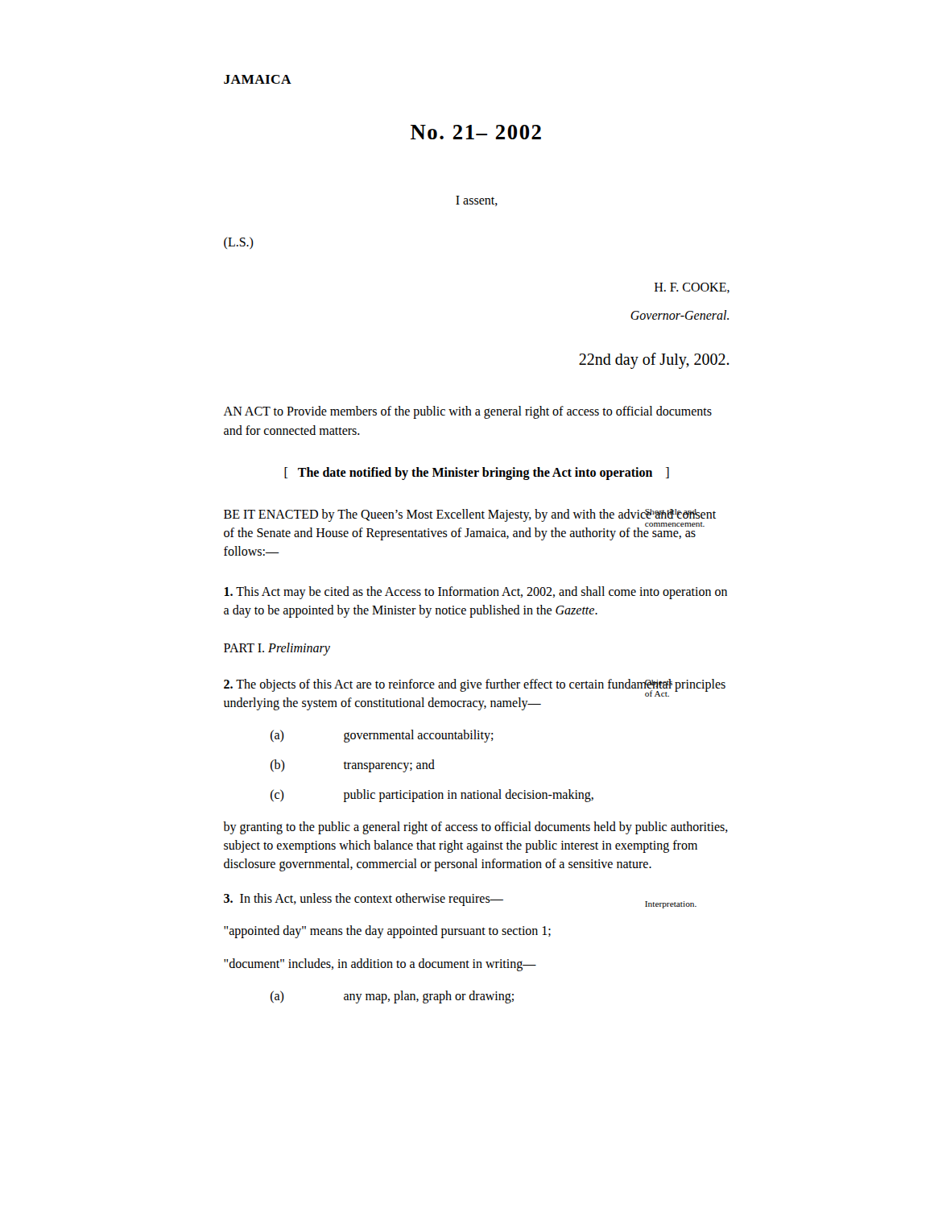JAMAICA
No. 21– 2002
I assent,
(L.S.)
H. F. COOKE,
Governor-General.
22nd day of July, 2002.
AN ACT to Provide members of the public with a general right of access to official documents and for connected matters.
[ The date notified by the Minister bringing the Act into operation ]
Short title and
commencement.
BE IT ENACTED by The Queen’s Most Excellent Majesty, by and with the advice and consent of the Senate and House of Representatives of Jamaica, and by the authority of the same, as follows:—
1. This Act may be cited as the Access to Information Act, 2002, and shall come into operation on a day to be appointed by the Minister by notice published in the Gazette.
PART I. Preliminary
Objects
of Act.
2. The objects of this Act are to reinforce and give further effect to certain fundamental principles underlying the system of constitutional democracy, namely—
(a) governmental accountability;
(b) transparency; and
(c) public participation in national decision-making,
by granting to the public a general right of access to official documents held by public authorities, subject to exemptions which balance that right against the public interest in exempting from disclosure governmental, commercial or personal information of a sensitive nature.
Interpretation.
3. In this Act, unless the context otherwise requires—
"appointed day" means the day appointed pursuant to section 1;
"document" includes, in addition to a document in writing—
(a) any map, plan, graph or drawing;